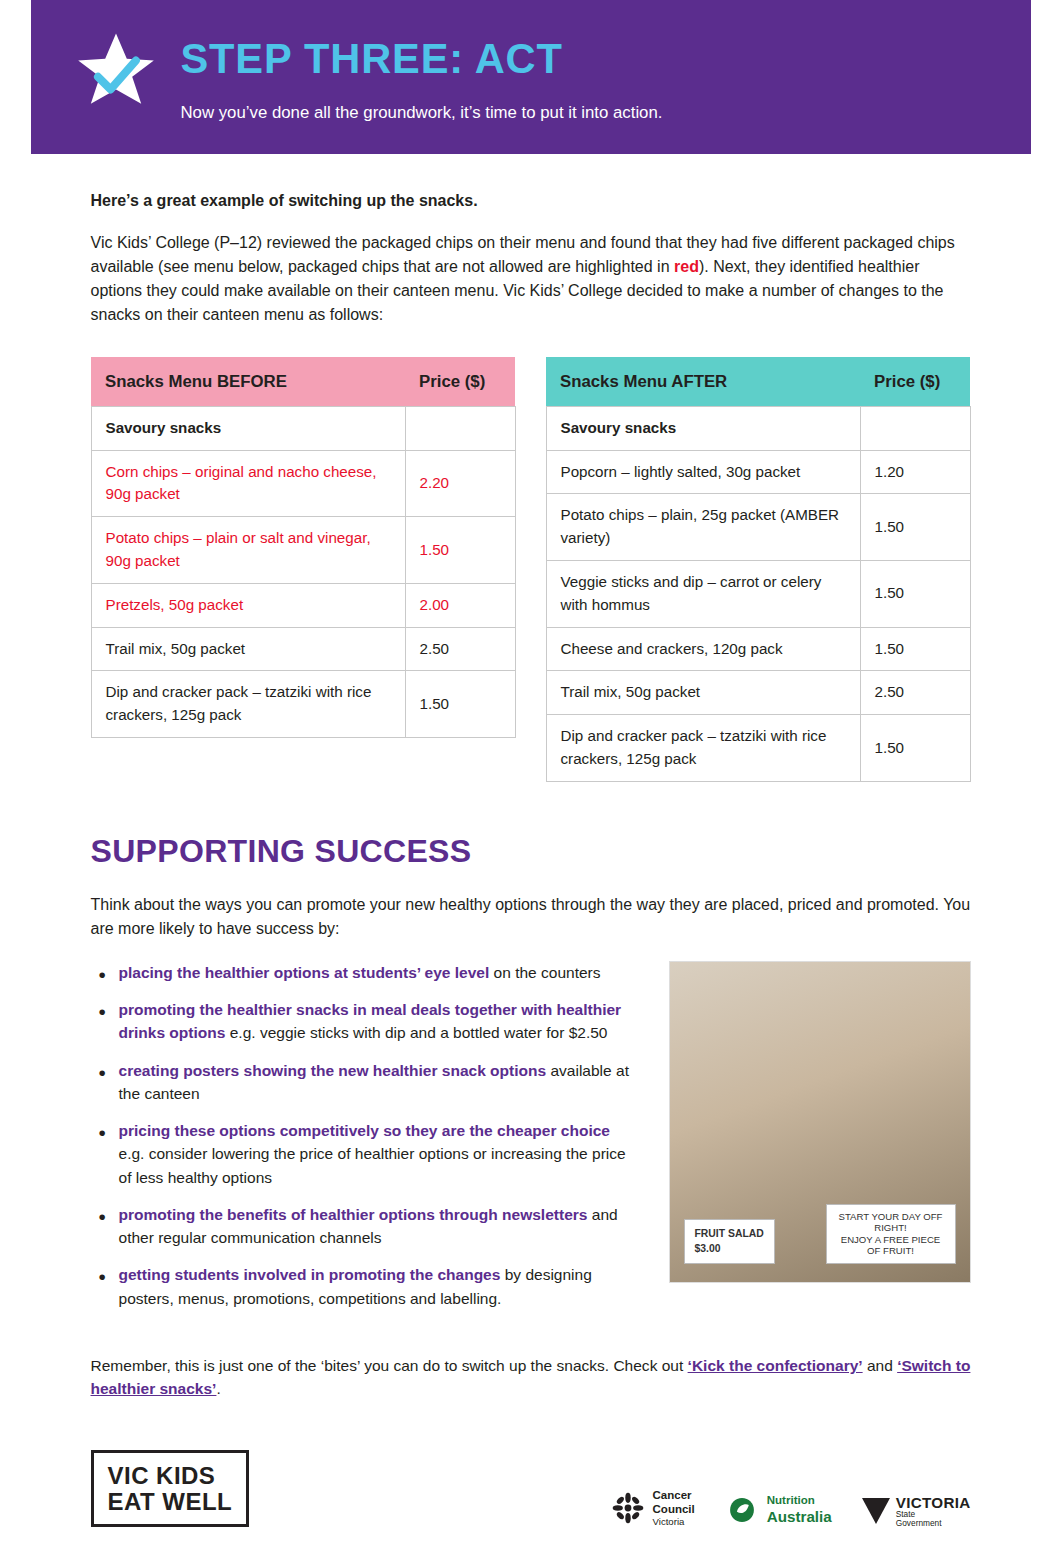Step Three: Act
Now you’ve done all the groundwork, it’s time to put it into action.
Here’s a great example of switching up the snacks.
Vic Kids’ College (P–12) reviewed the packaged chips on their menu and found that they had five different packaged chips available (see menu below, packaged chips that are not allowed are highlighted in red). Next, they identified healthier options they could make available on their canteen menu. Vic Kids’ College decided to make a number of changes to the snacks on their canteen menu as follows:
| Snacks Menu BEFORE | Price ($) |
| --- | --- |
| Savoury snacks | |
| Corn chips – original and nacho cheese, 90g packet | 2.20 |
| Potato chips – plain or salt and vinegar, 90g packet | 1.50 |
| Pretzels, 50g packet | 2.00 |
| Trail mix, 50g packet | 2.50 |
| Dip and cracker pack – tzatziki with rice crackers, 125g pack | 1.50 |
| Snacks Menu AFTER | Price ($) |
| --- | --- |
| Savoury snacks | |
| Popcorn – lightly salted, 30g packet | 1.20 |
| Potato chips – plain, 25g packet (AMBER variety) | 1.50 |
| Veggie sticks and dip – carrot or celery with hommus | 1.50 |
| Cheese and crackers, 120g pack | 1.50 |
| Trail mix, 50g packet | 2.50 |
| Dip and cracker pack – tzatziki with rice crackers, 125g pack | 1.50 |
Supporting success
Think about the ways you can promote your new healthy options through the way they are placed, priced and promoted. You are more likely to have success by:
placing the healthier options at students’ eye level on the counters
promoting the healthier snacks in meal deals together with healthier drinks options e.g. veggie sticks with dip and a bottled water for $2.50
creating posters showing the new healthier snack options available at the canteen
pricing these options competitively so they are the cheaper choice e.g. consider lowering the price of healthier options or increasing the price of less healthy options
promoting the benefits of healthier options through newsletters and other regular communication channels
getting students involved in promoting the changes by designing posters, menus, promotions, competitions and labelling.
FRUIT SALAD
$3.00
START YOUR DAY OFF RIGHT!
ENJOY A FREE PIECE OF FRUIT!
Remember, this is just one of the ‘bites’ you can do to switch up the snacks. Check out ‘Kick the confectionary’ and ‘Switch to healthier snacks’.
VIC KIDS EAT WELL
Cancer
Council Victoria
Nutrition
Australia
VICTORIA State
Government